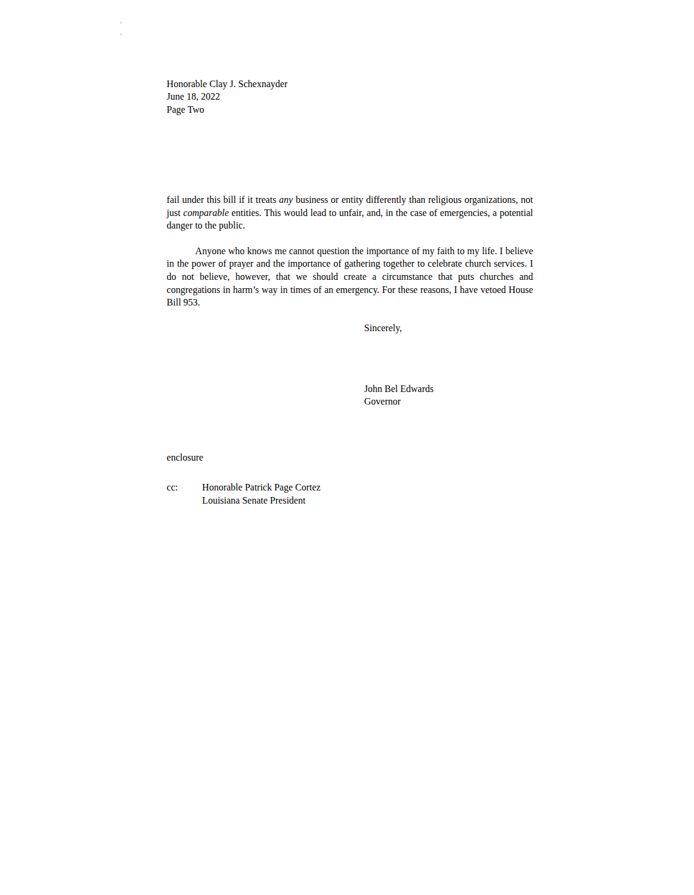·
·
Honorable Clay J. Schexnayder
June 18, 2022
Page Two
fail under this bill if it treats any business or entity differently than religious organizations, not just comparable entities. This would lead to unfair, and, in the case of emergencies, a potential danger to the public.
Anyone who knows me cannot question the importance of my faith to my life. I believe in the power of prayer and the importance of gathering together to celebrate church services. I do not believe, however, that we should create a circumstance that puts churches and congregations in harm’s way in times of an emergency. For these reasons, I have vetoed House Bill 953.
Sincerely,
John Bel Edwards
Governor
enclosure
| cc: | Honorable Patrick Page Cortez |
| | Louisiana Senate President |